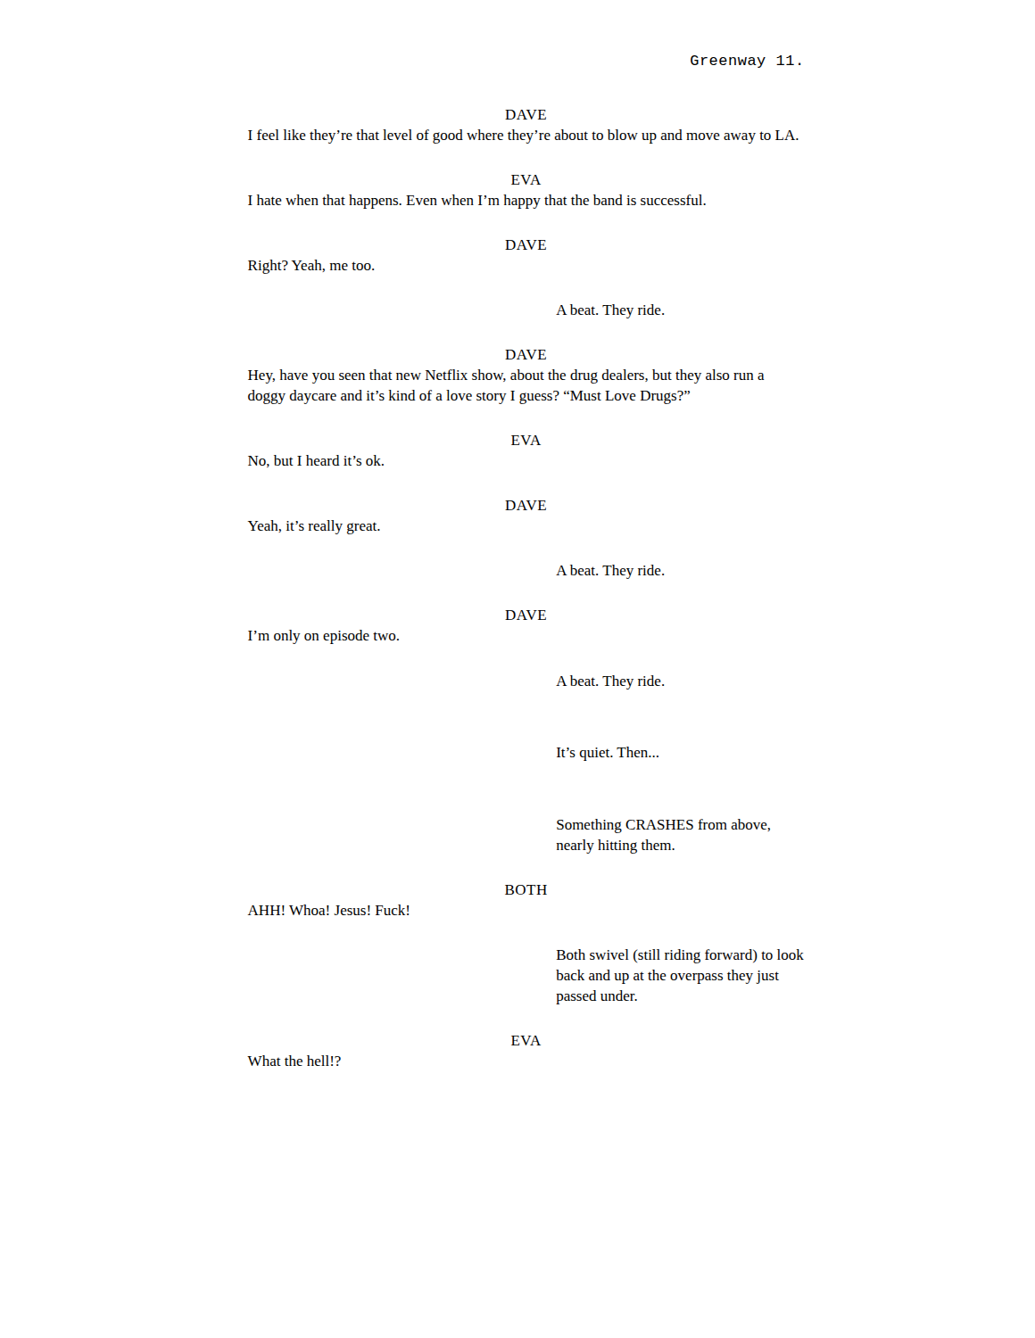Greenway 11.
DAVE
I feel like they’re that level of good where they’re about to blow up and move away to LA.
EVA
I hate when that happens. Even when I’m happy that the band is successful.
DAVE
Right? Yeah, me too.
A beat. They ride.
DAVE
Hey, have you seen that new Netflix show, about the drug dealers, but they also run a doggy daycare and it’s kind of a love story I guess? “Must Love Drugs?”
EVA
No, but I heard it’s ok.
DAVE
Yeah, it’s really great.
A beat. They ride.
DAVE
I’m only on episode two.
A beat. They ride.
It’s quiet. Then...
Something CRASHES from above, nearly hitting them.
BOTH
AHH! Whoa! Jesus! Fuck!
Both swivel (still riding forward) to look back and up at the overpass they just passed under.
EVA
What the hell!?